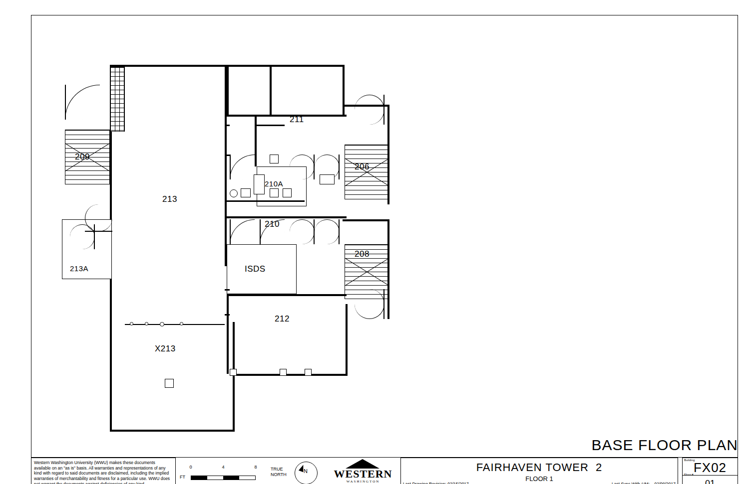213
213A
209
211
206
210A
210
ISDS
208
212
X213
BASE FLOOR PLAN
Western Washington University (WWU) makes these documents available on an "as is" basis. All warranties and representations of any kind with regard to said documents are disclaimed, including the implied warranties of merchantability and fitness for a particular use. WWU does not warrant the documents against deficiencies of any kind.
0 4 8
FT
TRUE
NORTH
N
WESTERN
WASHINGTON UNIVERSITY
FAIRHAVEN TOWER 2
FLOOR 1
Last Drawing Revision: 02/15/2017
Last Sync With AIM: 02/09/2017
Building
FX02
Floor #
01